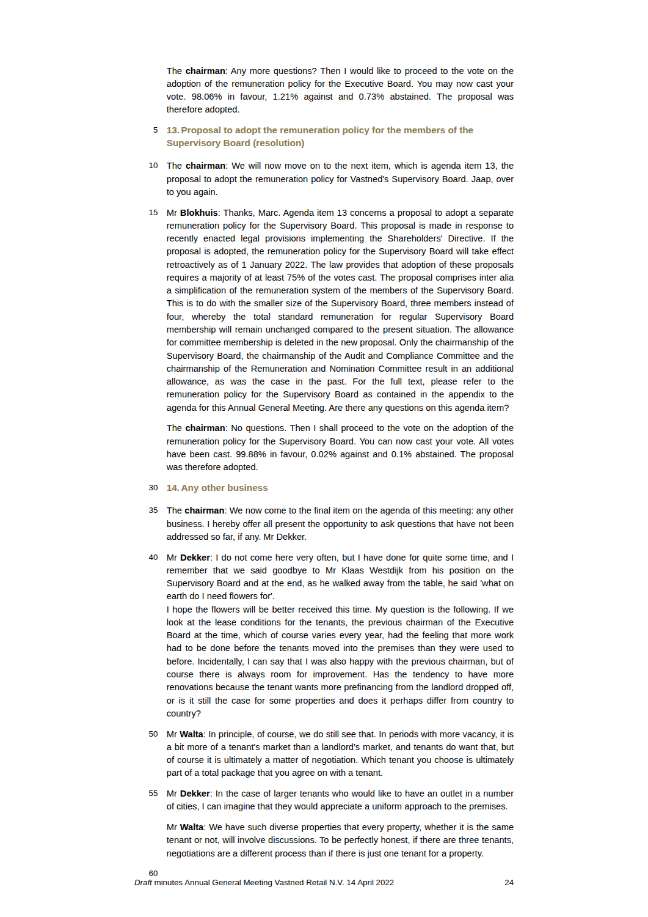The chairman: Any more questions? Then I would like to proceed to the vote on the adoption of the remuneration policy for the Executive Board. You may now cast your vote. 98.06% in favour, 1.21% against and 0.73% abstained. The proposal was therefore adopted.
5
13. Proposal to adopt the remuneration policy for the members of the Supervisory Board (resolution)
10 The chairman: We will now move on to the next item, which is agenda item 13, the proposal to adopt the remuneration policy for Vastned's Supervisory Board. Jaap, over to you again.
15 Mr Blokhuis: Thanks, Marc. Agenda item 13 concerns a proposal to adopt a separate remuneration policy for the Supervisory Board. This proposal is made in response to recently enacted legal provisions implementing the Shareholders' Directive. If the proposal is adopted, the remuneration policy for the Supervisory Board will take effect retroactively as of 1 January 2022. The law provides that adoption of these proposals requires a majority of at least 75% of the votes cast. The proposal comprises inter alia a simplification of the remuneration system of the members of the Supervisory Board. This is to do with the smaller size of the Supervisory Board, three members instead of four, whereby the total standard remuneration for regular Supervisory Board membership will remain unchanged compared to the present situation. The allowance for committee membership is deleted in the new proposal. Only the chairmanship of the Supervisory Board, the chairmanship of the Audit and Compliance Committee and the chairmanship of the Remuneration and Nomination Committee result in an additional allowance, as was the case in the past. For the full text, please refer to the remuneration policy for the Supervisory Board as contained in the appendix to the agenda for this Annual General Meeting. Are there any questions on this agenda item?
The chairman: No questions. Then I shall proceed to the vote on the adoption of the remuneration policy for the Supervisory Board. You can now cast your vote. All votes have been cast. 99.88% in favour, 0.02% against and 0.1% abstained. The proposal was therefore adopted.
30
14. Any other business
35 The chairman: We now come to the final item on the agenda of this meeting: any other business. I hereby offer all present the opportunity to ask questions that have not been addressed so far, if any. Mr Dekker.
40 Mr Dekker: I do not come here very often, but I have done for quite some time, and I remember that we said goodbye to Mr Klaas Westdijk from his position on the Supervisory Board and at the end, as he walked away from the table, he said 'what on earth do I need flowers for'.
I hope the flowers will be better received this time. My question is the following. If we look at the lease conditions for the tenants, the previous chairman of the Executive Board at the time, which of course varies every year, had the feeling that more work had to be done before the tenants moved into the premises than they were used to before. Incidentally, I can say that I was also happy with the previous chairman, but of course there is always room for improvement. Has the tendency to have more renovations because the tenant wants more prefinancing from the landlord dropped off, or is it still the case for some properties and does it perhaps differ from country to country?
50 Mr Walta: In principle, of course, we do still see that. In periods with more vacancy, it is a bit more of a tenant's market than a landlord's market, and tenants do want that, but of course it is ultimately a matter of negotiation. Which tenant you choose is ultimately part of a total package that you agree on with a tenant.
55 Mr Dekker: In the case of larger tenants who would like to have an outlet in a number of cities, I can imagine that they would appreciate a uniform approach to the premises.
Mr Walta: We have such diverse properties that every property, whether it is the same tenant or not, will involve discussions. To be perfectly honest, if there are three tenants, negotiations are a different process than if there is just one tenant for a property.
60
Draft minutes Annual General Meeting Vastned Retail N.V. 14 April 2022 24